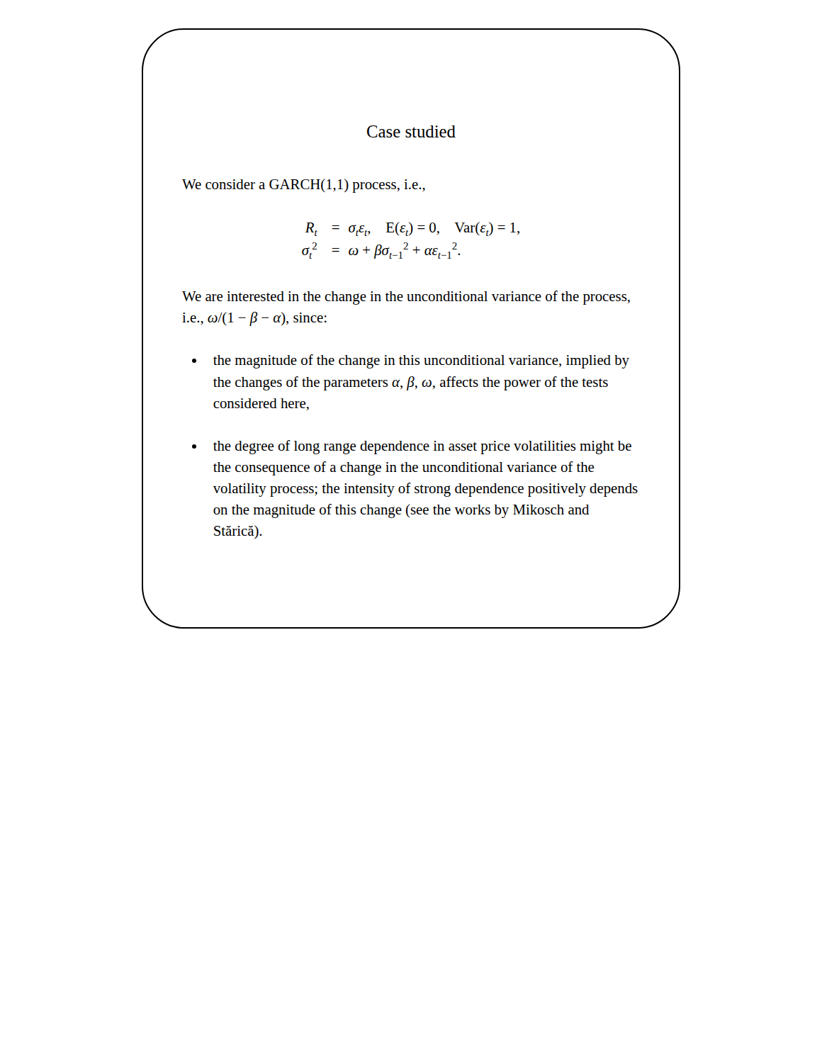Case studied
We consider a GARCH(1,1) process, i.e.,
| R t | = | σ t ε t , E ( ε t ) = 0, Var ( ε t ) = 1, |
| σ t 2 | = | ω + βσ t −1 2 + αε t −1 2 . |
We are interested in the change in the unconditional variance of the process, i.e., ω/(1 − β − α), since:
the magnitude of the change in this unconditional variance, implied by the changes of the parameters α, β, ω, affects the power of the tests considered here,
the degree of long range dependence in asset price volatilities might be the consequence of a change in the unconditional variance of the volatility process; the intensity of strong dependence positively depends on the magnitude of this change (see the works by Mikosch and Stărică).